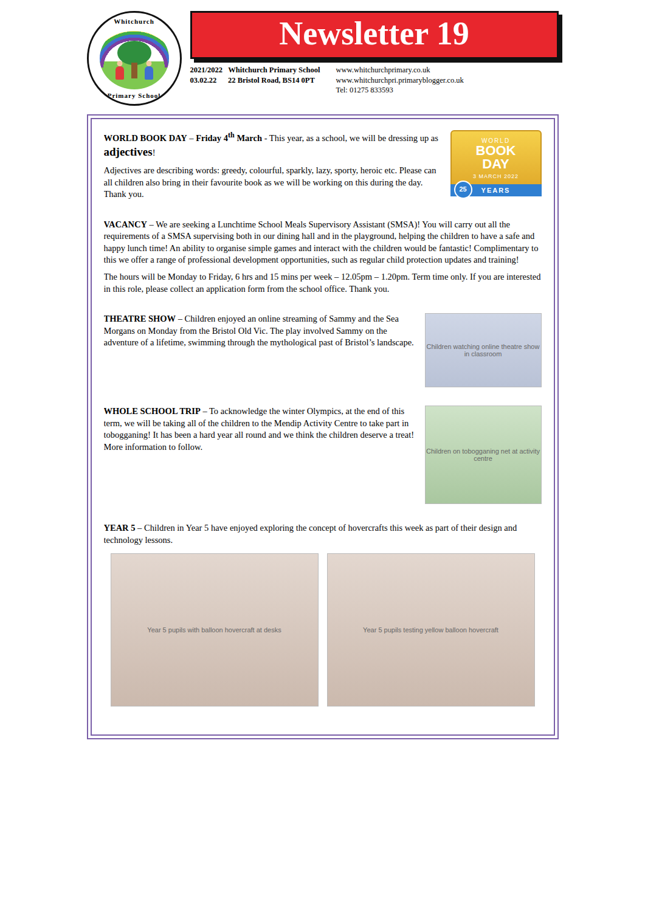Whitchurch Primary School
Newsletter 19
2021/2022 Whitchurch Primary School
03.02.22 22 Bristol Road, BS14 0PT
www.whitchurchprimary.co.uk
www.whitchurchpri.primaryblogger.co.uk
Tel: 01275 833593
WORLD
BOOK
DAY
3 MARCH 2022
25
YEARS
World Book Day – Friday 4th March - This year, as a school, we will be dressing up as adjectives!
Adjectives are describing words: greedy, colourful, sparkly, lazy, sporty, heroic etc. Please can all children also bring in their favourite book as we will be working on this during the day. Thank you.
Vacancy – We are seeking a Lunchtime School Meals Supervisory Assistant (SMSA)! You will carry out all the requirements of a SMSA supervising both in our dining hall and in the playground, helping the children to have a safe and happy lunch time! An ability to organise simple games and interact with the children would be fantastic! Complimentary to this we offer a range of professional development opportunities, such as regular child protection updates and training!
The hours will be Monday to Friday, 6 hrs and 15 mins per week – 12.05pm – 1.20pm. Term time only. If you are interested in this role, please collect an application form from the school office. Thank you.
Children watching online theatre show in classroom
Theatre Show – Children enjoyed an online streaming of Sammy and the Sea Morgans on Monday from the Bristol Old Vic. The play involved Sammy on the adventure of a lifetime, swimming through the mythological past of Bristol’s landscape.
Children on tobogganing net at activity centre
Whole School Trip – To acknowledge the winter Olympics, at the end of this term, we will be taking all of the children to the Mendip Activity Centre to take part in tobogganing! It has been a hard year all round and we think the children deserve a treat! More information to follow.
Year 5 – Children in Year 5 have enjoyed exploring the concept of hovercrafts this week as part of their design and technology lessons.
Year 5 pupils with balloon hovercraft at desks
Year 5 pupils testing yellow balloon hovercraft